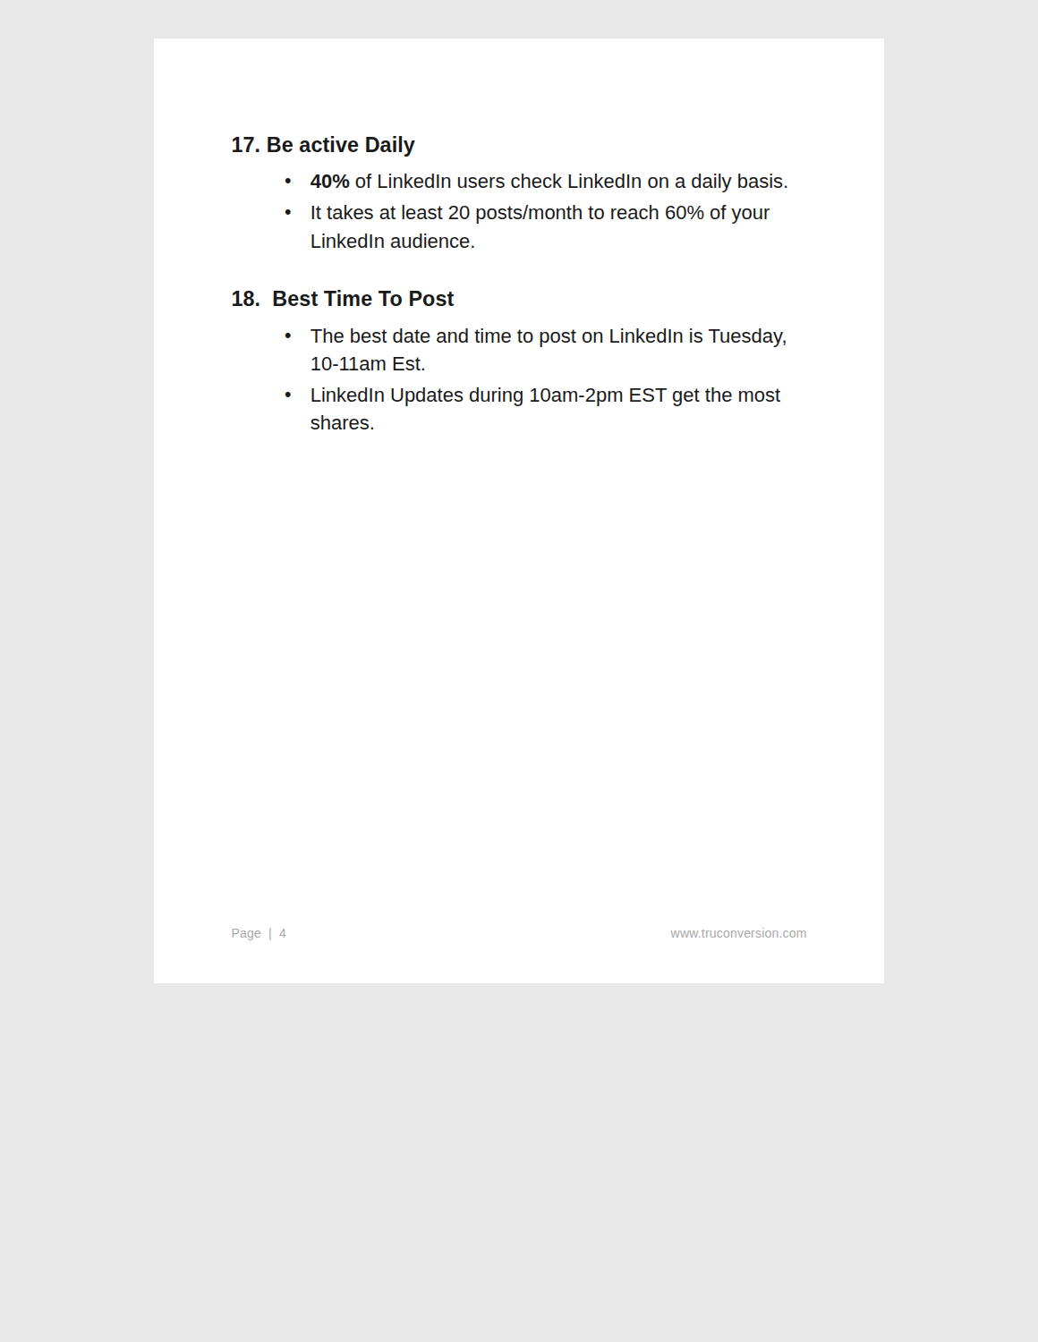17. Be active Daily
40% of LinkedIn users check LinkedIn on a daily basis.
It takes at least 20 posts/month to reach 60% of your LinkedIn audience.
18. Best Time To Post
The best date and time to post on LinkedIn is Tuesday, 10-11am Est.
LinkedIn Updates during 10am-2pm EST get the most shares.
Page | 4 www.truconversion.com